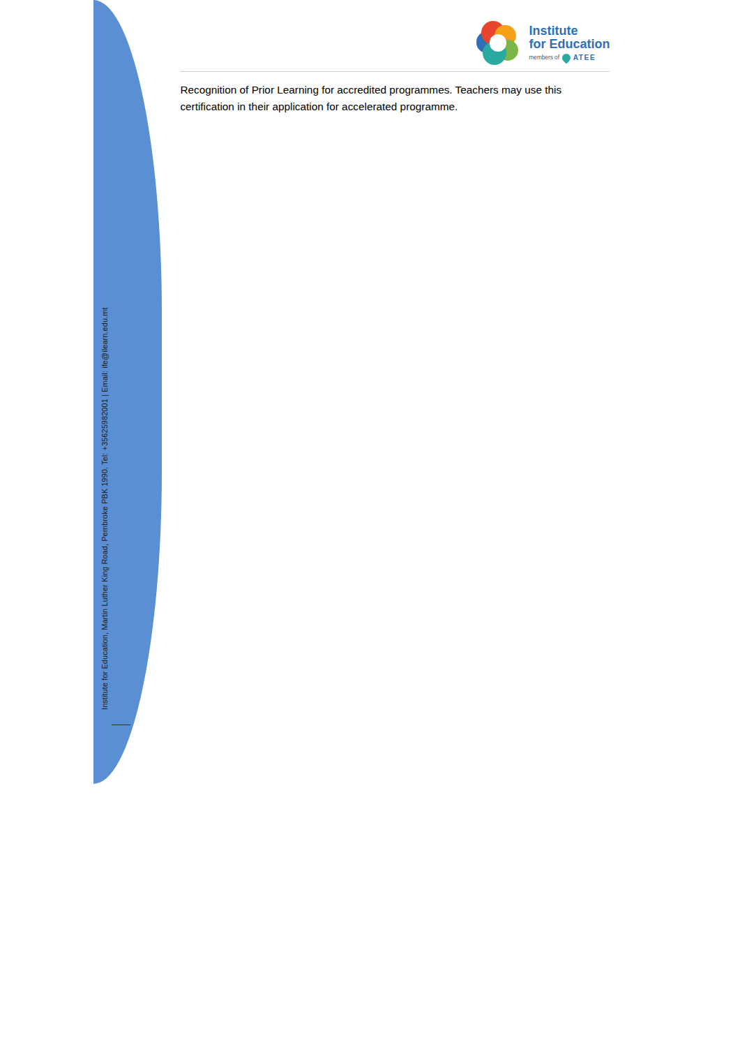Institute for Education members of ATEE
Recognition of Prior Learning for accredited programmes. Teachers may use this certification in their application for accelerated programme.
Institute for Education, Martin Luther King Road, Pembroke PBK 1990. Tel: +35625982001 | Email: ife@ilearn.edu.mt